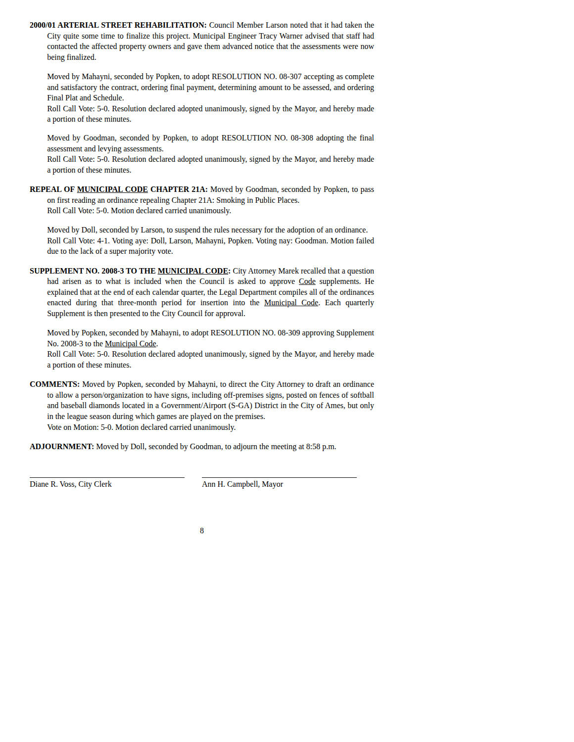2000/01 ARTERIAL STREET REHABILITATION: Council Member Larson noted that it had taken the City quite some time to finalize this project. Municipal Engineer Tracy Warner advised that staff had contacted the affected property owners and gave them advanced notice that the assessments were now being finalized.
Moved by Mahayni, seconded by Popken, to adopt RESOLUTION NO. 08-307 accepting as complete and satisfactory the contract, ordering final payment, determining amount to be assessed, and ordering Final Plat and Schedule.
Roll Call Vote: 5-0. Resolution declared adopted unanimously, signed by the Mayor, and hereby made a portion of these minutes.
Moved by Goodman, seconded by Popken, to adopt RESOLUTION NO. 08-308 adopting the final assessment and levying assessments.
Roll Call Vote: 5-0. Resolution declared adopted unanimously, signed by the Mayor, and hereby made a portion of these minutes.
REPEAL OF MUNICIPAL CODE CHAPTER 21A: Moved by Goodman, seconded by Popken, to pass on first reading an ordinance repealing Chapter 21A: Smoking in Public Places.
Roll Call Vote: 5-0. Motion declared carried unanimously.
Moved by Doll, seconded by Larson, to suspend the rules necessary for the adoption of an ordinance.
Roll Call Vote: 4-1. Voting aye: Doll, Larson, Mahayni, Popken. Voting nay: Goodman. Motion failed due to the lack of a super majority vote.
SUPPLEMENT NO. 2008-3 TO THE MUNICIPAL CODE: City Attorney Marek recalled that a question had arisen as to what is included when the Council is asked to approve Code supplements. He explained that at the end of each calendar quarter, the Legal Department compiles all of the ordinances enacted during that three-month period for insertion into the Municipal Code. Each quarterly Supplement is then presented to the City Council for approval.
Moved by Popken, seconded by Mahayni, to adopt RESOLUTION NO. 08-309 approving Supplement No. 2008-3 to the Municipal Code.
Roll Call Vote: 5-0. Resolution declared adopted unanimously, signed by the Mayor, and hereby made a portion of these minutes.
COMMENTS: Moved by Popken, seconded by Mahayni, to direct the City Attorney to draft an ordinance to allow a person/organization to have signs, including off-premises signs, posted on fences of softball and baseball diamonds located in a Government/Airport (S-GA) District in the City of Ames, but only in the league season during which games are played on the premises.
Vote on Motion: 5-0. Motion declared carried unanimously.
ADJOURNMENT: Moved by Doll, seconded by Goodman, to adjourn the meeting at 8:58 p.m.
| Diane R. Voss, City Clerk | Ann H. Campbell, Mayor |
8